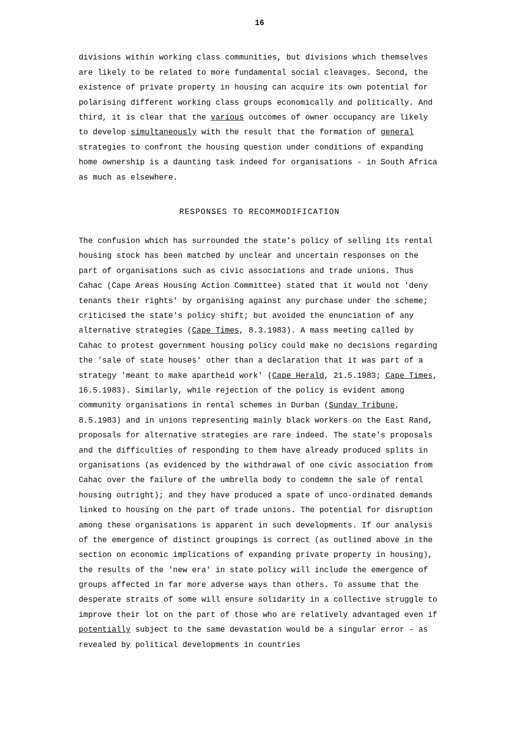16
divisions within working class communities, but divisions which themselves are likely to be related to more fundamental social cleavages. Second, the existence of private property in housing can acquire its own potential for polarising different working class groups economically and politically. And third, it is clear that the various outcomes of owner occupancy are likely to develop simultaneously with the result that the formation of general strategies to confront the housing question under conditions of expanding home ownership is a daunting task indeed for organisations - in South Africa as much as elsewhere.
RESPONSES TO RECOMMODIFICATION
The confusion which has surrounded the state's policy of selling its rental housing stock has been matched by unclear and uncertain responses on the part of organisations such as civic associations and trade unions. Thus Cahac (Cape Areas Housing Action Committee) stated that it would not 'deny tenants their rights' by organising against any purchase under the scheme; criticised the state's policy shift; but avoided the enunciation of any alternative strategies (Cape Times, 8.3.1983). A mass meeting called by Cahac to protest government housing policy could make no decisions regarding the 'sale of state houses' other than a declaration that it was part of a strategy 'meant to make apartheid work' (Cape Herald, 21.5.1983; Cape Times, 16.5.1983). Similarly, while rejection of the policy is evident among community organisations in rental schemes in Durban (Sunday Tribune, 8.5.1983) and in unions representing mainly black workers on the East Rand, proposals for alternative strategies are rare indeed. The state's proposals and the difficulties of responding to them have already produced splits in organisations (as evidenced by the withdrawal of one civic association from Cahac over the failure of the umbrella body to condemn the sale of rental housing outright); and they have produced a spate of unco-ordinated demands linked to housing on the part of trade unions. The potential for disruption among these organisations is apparent in such developments. If our analysis of the emergence of distinct groupings is correct (as outlined above in the section on economic implications of expanding private property in housing), the results of the 'new era' in state policy will include the emergence of groups affected in far more adverse ways than others. To assume that the desperate straits of some will ensure solidarity in a collective struggle to improve their lot on the part of those who are relatively advantaged even if potentially subject to the same devastation would be a singular error - as revealed by political developments in countries